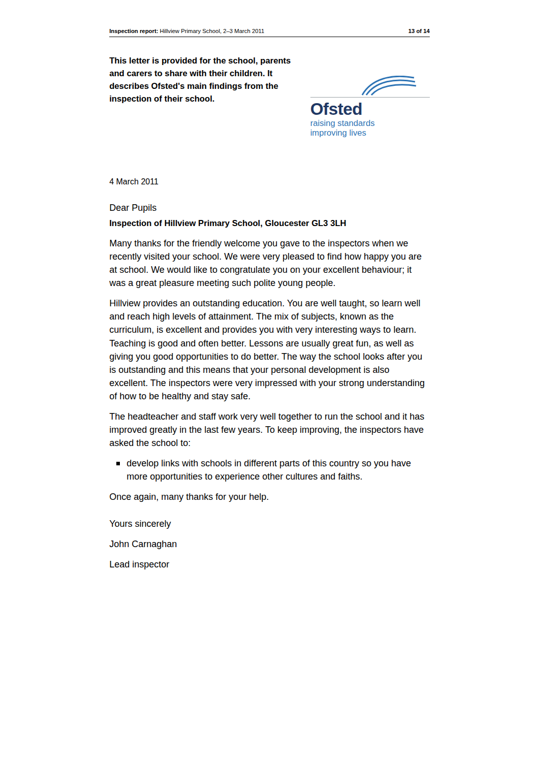Inspection report: Hillview Primary School, 2–3 March 2011
13 of 14
This letter is provided for the school, parents and carers to share with their children. It describes Ofsted's main findings from the inspection of their school.
Ofsted
raising standards
improving lives
4 March 2011
Dear Pupils
Inspection of Hillview Primary School, Gloucester GL3 3LH
Many thanks for the friendly welcome you gave to the inspectors when we recently visited your school. We were very pleased to find how happy you are at school. We would like to congratulate you on your excellent behaviour; it was a great pleasure meeting such polite young people.
Hillview provides an outstanding education. You are well taught, so learn well and reach high levels of attainment. The mix of subjects, known as the curriculum, is excellent and provides you with very interesting ways to learn. Teaching is good and often better. Lessons are usually great fun, as well as giving you good opportunities to do better. The way the school looks after you is outstanding and this means that your personal development is also excellent. The inspectors were very impressed with your strong understanding of how to be healthy and stay safe.
The headteacher and staff work very well together to run the school and it has improved greatly in the last few years. To keep improving, the inspectors have asked the school to:
develop links with schools in different parts of this country so you have more opportunities to experience other cultures and faiths.
Once again, many thanks for your help.
Yours sincerely
John Carnaghan
Lead inspector